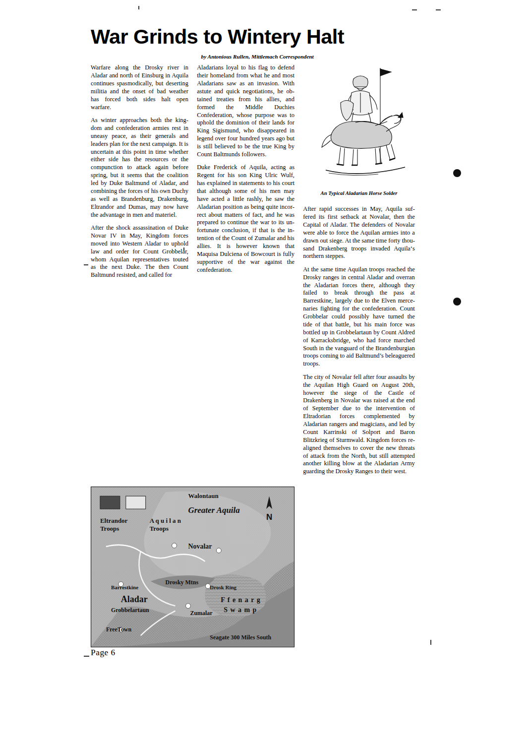War Grinds to Wintery Halt
by Antonious Rullen, Mittlemach Correspondent
Warfare along the Drosky river in Aladar and north of Einsburg in Aquila continues spasmodically, but deserting militia and the onset of bad weather has forced both sides halt open warfare.
As winter approaches both the kingdom and confederation armies rest in uneasy peace, as their generals and leaders plan for the next campaign. It is uncertain at this point in time whether either side has the resources or the compunction to attack again before spring, but it seems that the coalition led by Duke Baltmund of Aladar, and combining the forces of his own Duchy as well as Brandenburg, Drakenburg, Eltrandor and Dumas, may now have the advantage in men and materiel.
After the shock assassination of Duke Novar IV in May, Kingdom forces moved into Western Aladar to uphold law and order for Count Grobbelar, whom Aquilan representatives touted as the next Duke. The then Count Baltmund resisted, and called for
Aladarians loyal to his flag to defend their homeland from what he and most Aladarians saw as an invasion. With astute and quick negotiations, he obtained treaties from his allies, and formed the Middle Duchies Confederation, whose purpose was to uphold the dominion of their lands for King Sigismund, who disappeared in legend over four hundred years ago but is still believed to be the true King by Count Baltmunds followers.
Duke Frederick of Aquila, acting as Regent for his son King Ulric Wulf, has explained in statements to his court that although some of his men may have acted a little rashly, he saw the Aladarian position as being quite incorrect about matters of fact, and he was prepared to continue the war to its unfortunate conclusion, if that is the intention of the Count of Zumalar and his allies. It is however known that Maquisa Dulciena of Bowcourt is fully supportive of the war against the confederation.
An Typical Aladarian Horse Solder
After rapid successes in May, Aquila suffered its first setback at Novalar, then the Capital of Aladar. The defenders of Novalar were able to force the Aquilan armies into a drawn out siege. At the same time forty thousand Drakenberg troops invaded Aquila‘s northern steppes.
At the same time Aquilan troops reached the Drosky ranges in central Aladar and overran the Aladarian forces there, although they failed to break through the pass at Barrestkine, largely due to the Elven mercenaries fighting for the confederation. Count Grobbelar could possibly have turned the tide of that battle, but his main force was bottled up in Grobbelartaun by Count Aldred of Karracksbridge, who had force marched South in the vanguard of the Brandenburgian troops coming to aid Baltmund’s beleaguered troops.
The city of Novalar fell after four assaults by the Aquilan High Guard on August 20th, however the siege of the Castle of Drakenberg in Novalar was raised at the end of September due to the intervention of Eltradorian forces complemented by Aladarian rangers and magicians, and led by Count Karrinski of Solport and Baron Blitzkrieg of Sturmwald. Kingdom forces realigned themselves to cover the new threats of attack from the North, but still attempted another killing blow at the Aladarian Army guarding the Drosky Ranges to their west.
N Walontaun Greater Aquila Eltrandor Troops A q u i l a n Troops Novalar Drosky Mtns Barrestkine Drosk Ring Aladar F f e n a r g S w a m p Grobbelartaun Zumalar FreeTown Seagate 300 Miles South
Page 6